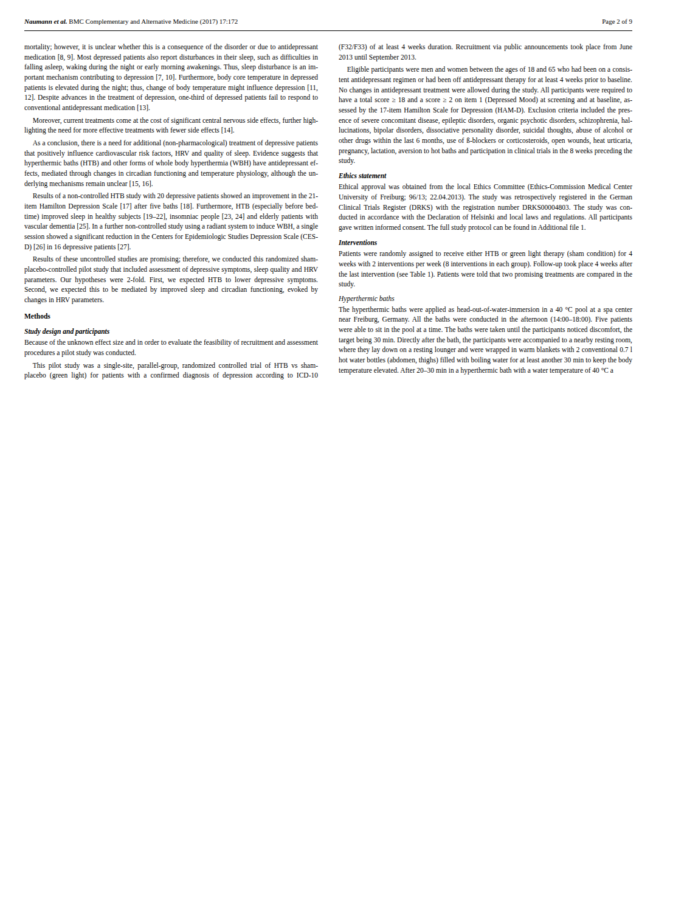Naumann et al. BMC Complementary and Alternative Medicine (2017) 17:172
Page 2 of 9
mortality; however, it is unclear whether this is a consequence of the disorder or due to antidepressant medication [8, 9]. Most depressed patients also report disturbances in their sleep, such as difficulties in falling asleep, waking during the night or early morning awakenings. Thus, sleep disturbance is an important mechanism contributing to depression [7, 10]. Furthermore, body core temperature in depressed patients is elevated during the night; thus, change of body temperature might influence depression [11, 12]. Despite advances in the treatment of depression, one-third of depressed patients fail to respond to conventional antidepressant medication [13].
Moreover, current treatments come at the cost of significant central nervous side effects, further highlighting the need for more effective treatments with fewer side effects [14].
As a conclusion, there is a need for additional (non-pharmacological) treatment of depressive patients that positively influence cardiovascular risk factors, HRV and quality of sleep. Evidence suggests that hyperthermic baths (HTB) and other forms of whole body hyperthermia (WBH) have antidepressant effects, mediated through changes in circadian functioning and temperature physiology, although the underlying mechanisms remain unclear [15, 16].
Results of a non-controlled HTB study with 20 depressive patients showed an improvement in the 21-item Hamilton Depression Scale [17] after five baths [18]. Furthermore, HTB (especially before bedtime) improved sleep in healthy subjects [19–22], insomniac people [23, 24] and elderly patients with vascular dementia [25]. In a further non-controlled study using a radiant system to induce WBH, a single session showed a significant reduction in the Centers for Epidemiologic Studies Depression Scale (CES-D) [26] in 16 depressive patients [27].
Results of these uncontrolled studies are promising; therefore, we conducted this randomized sham-placebo-controlled pilot study that included assessment of depressive symptoms, sleep quality and HRV parameters. Our hypotheses were 2-fold. First, we expected HTB to lower depressive symptoms. Second, we expected this to be mediated by improved sleep and circadian functioning, evoked by changes in HRV parameters.
Methods
Study design and participants
Because of the unknown effect size and in order to evaluate the feasibility of recruitment and assessment procedures a pilot study was conducted.
This pilot study was a single-site, parallel-group, randomized controlled trial of HTB vs sham-placebo (green light) for patients with a confirmed diagnosis of depression according to ICD-10 (F32/F33) of at least 4 weeks duration. Recruitment via public announcements took place from June 2013 until September 2013.
Eligible participants were men and women between the ages of 18 and 65 who had been on a consistent antidepressant regimen or had been off antidepressant therapy for at least 4 weeks prior to baseline. No changes in antidepressant treatment were allowed during the study. All participants were required to have a total score ≥ 18 and a score ≥ 2 on item 1 (Depressed Mood) at screening and at baseline, assessed by the 17-item Hamilton Scale for Depression (HAM-D). Exclusion criteria included the presence of severe concomitant disease, epileptic disorders, organic psychotic disorders, schizophrenia, hallucinations, bipolar disorders, dissociative personality disorder, suicidal thoughts, abuse of alcohol or other drugs within the last 6 months, use of ß-blockers or corticosteroids, open wounds, heat urticaria, pregnancy, lactation, aversion to hot baths and participation in clinical trials in the 8 weeks preceding the study.
Ethics statement
Ethical approval was obtained from the local Ethics Committee (Ethics-Commission Medical Center University of Freiburg; 96/13; 22.04.2013). The study was retrospectively registered in the German Clinical Trials Register (DRKS) with the registration number DRKS00004803. The study was conducted in accordance with the Declaration of Helsinki and local laws and regulations. All participants gave written informed consent. The full study protocol can be found in Additional file 1.
Interventions
Patients were randomly assigned to receive either HTB or green light therapy (sham condition) for 4 weeks with 2 interventions per week (8 interventions in each group). Follow-up took place 4 weeks after the last intervention (see Table 1). Patients were told that two promising treatments are compared in the study.
Hyperthermic baths
The hyperthermic baths were applied as head-out-of-water-immersion in a 40 °C pool at a spa center near Freiburg, Germany. All the baths were conducted in the afternoon (14:00–18:00). Five patients were able to sit in the pool at a time. The baths were taken until the participants noticed discomfort, the target being 30 min. Directly after the bath, the participants were accompanied to a nearby resting room, where they lay down on a resting lounger and were wrapped in warm blankets with 2 conventional 0.7 l hot water bottles (abdomen, thighs) filled with boiling water for at least another 30 min to keep the body temperature elevated. After 20–30 min in a hyperthermic bath with a water temperature of 40 °C a